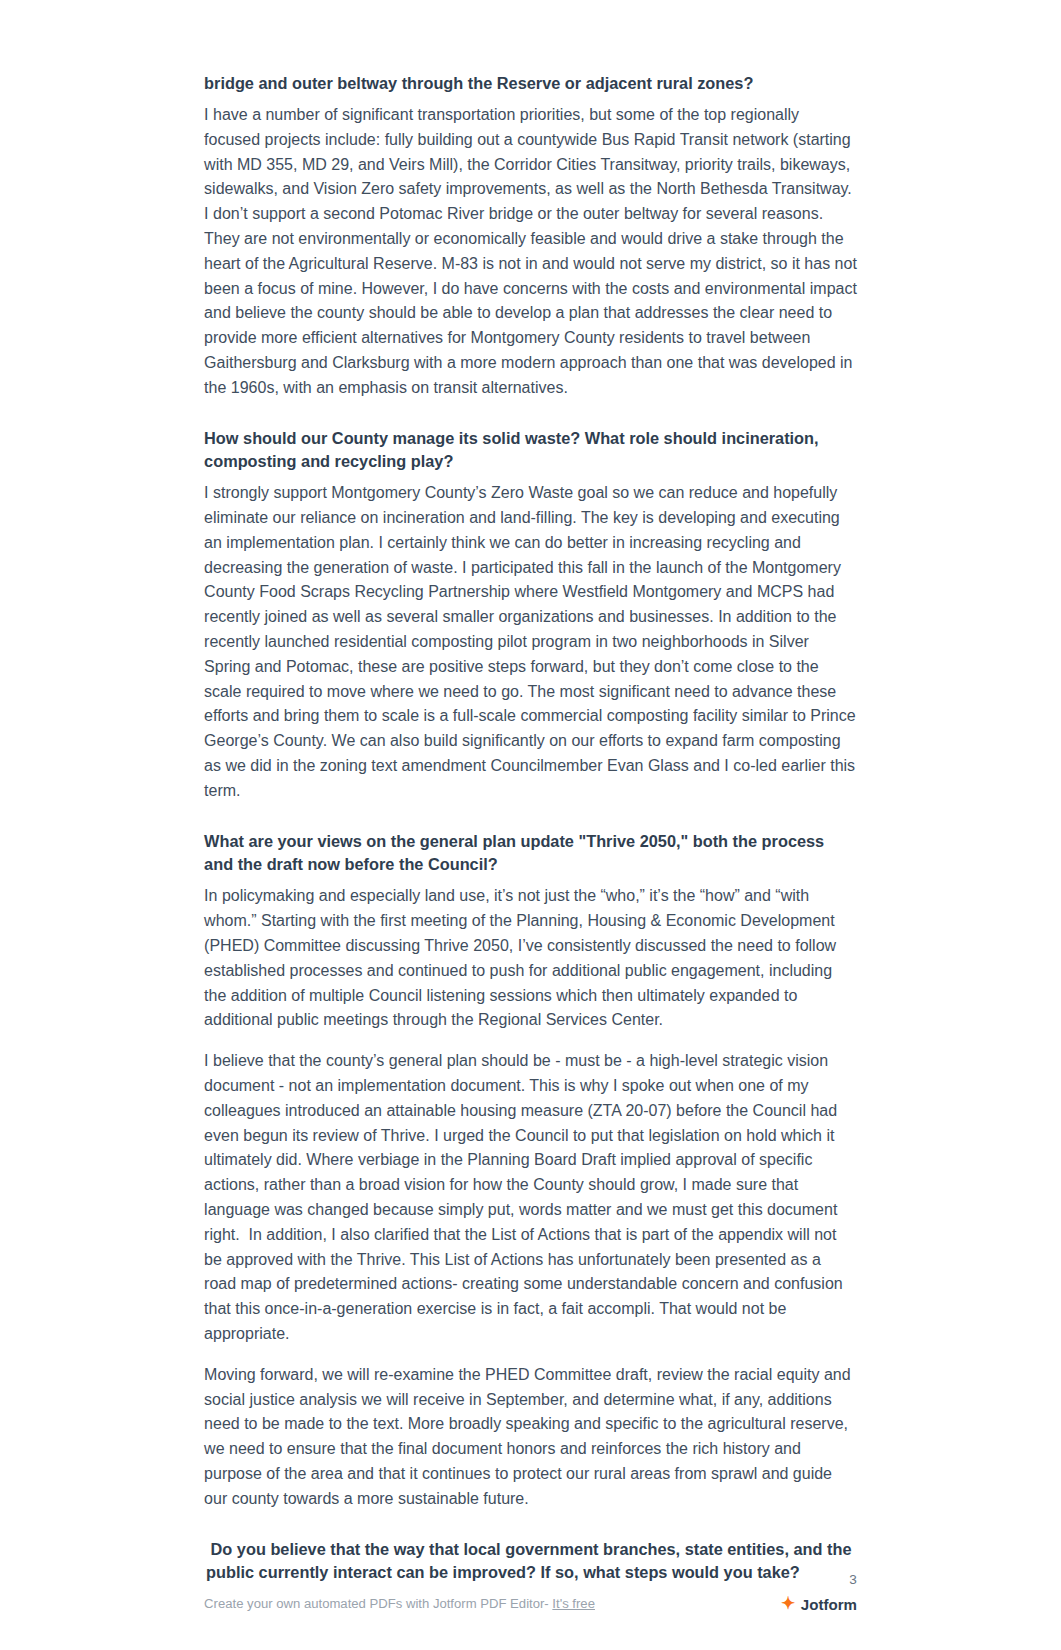bridge and outer beltway through the Reserve or adjacent rural zones?
I have a number of significant transportation priorities, but some of the top regionally focused projects include: fully building out a countywide Bus Rapid Transit network (starting with MD 355, MD 29, and Veirs Mill), the Corridor Cities Transitway, priority trails, bikeways, sidewalks, and Vision Zero safety improvements, as well as the North Bethesda Transitway. I don’t support a second Potomac River bridge or the outer beltway for several reasons. They are not environmentally or economically feasible and would drive a stake through the heart of the Agricultural Reserve. M-83 is not in and would not serve my district, so it has not been a focus of mine. However, I do have concerns with the costs and environmental impact and believe the county should be able to develop a plan that addresses the clear need to provide more efficient alternatives for Montgomery County residents to travel between Gaithersburg and Clarksburg with a more modern approach than one that was developed in the 1960s, with an emphasis on transit alternatives.
How should our County manage its solid waste? What role should incineration, composting and recycling play?
I strongly support Montgomery County’s Zero Waste goal so we can reduce and hopefully eliminate our reliance on incineration and land-filling. The key is developing and executing an implementation plan. I certainly think we can do better in increasing recycling and decreasing the generation of waste. I participated this fall in the launch of the Montgomery County Food Scraps Recycling Partnership where Westfield Montgomery and MCPS had recently joined as well as several smaller organizations and businesses. In addition to the recently launched residential composting pilot program in two neighborhoods in Silver Spring and Potomac, these are positive steps forward, but they don’t come close to the scale required to move where we need to go. The most significant need to advance these efforts and bring them to scale is a full-scale commercial composting facility similar to Prince George’s County. We can also build significantly on our efforts to expand farm composting as we did in the zoning text amendment Councilmember Evan Glass and I co-led earlier this term.
What are your views on the general plan update "Thrive 2050," both the process and the draft now before the Council?
In policymaking and especially land use, it’s not just the “who,” it’s the “how” and “with whom.” Starting with the first meeting of the Planning, Housing & Economic Development (PHED) Committee discussing Thrive 2050, I’ve consistently discussed the need to follow established processes and continued to push for additional public engagement, including the addition of multiple Council listening sessions which then ultimately expanded to additional public meetings through the Regional Services Center.
I believe that the county’s general plan should be - must be - a high-level strategic vision document - not an implementation document. This is why I spoke out when one of my colleagues introduced an attainable housing measure (ZTA 20-07) before the Council had even begun its review of Thrive. I urged the Council to put that legislation on hold which it ultimately did. Where verbiage in the Planning Board Draft implied approval of specific actions, rather than a broad vision for how the County should grow, I made sure that language was changed because simply put, words matter and we must get this document right. In addition, I also clarified that the List of Actions that is part of the appendix will not be approved with the Thrive. This List of Actions has unfortunately been presented as a road map of predetermined actions- creating some understandable concern and confusion that this once-in-a-generation exercise is in fact, a fait accompli. That would not be appropriate.
Moving forward, we will re-examine the PHED Committee draft, review the racial equity and social justice analysis we will receive in September, and determine what, if any, additions need to be made to the text. More broadly speaking and specific to the agricultural reserve, we need to ensure that the final document honors and reinforces the rich history and purpose of the area and that it continues to protect our rural areas from sprawl and guide our county towards a more sustainable future.
Do you believe that the way that local government branches, state entities, and the public currently interact can be improved? If so, what steps would you take?
Create your own automated PDFs with Jotform PDF Editor- It's free
✦ Jotform
3